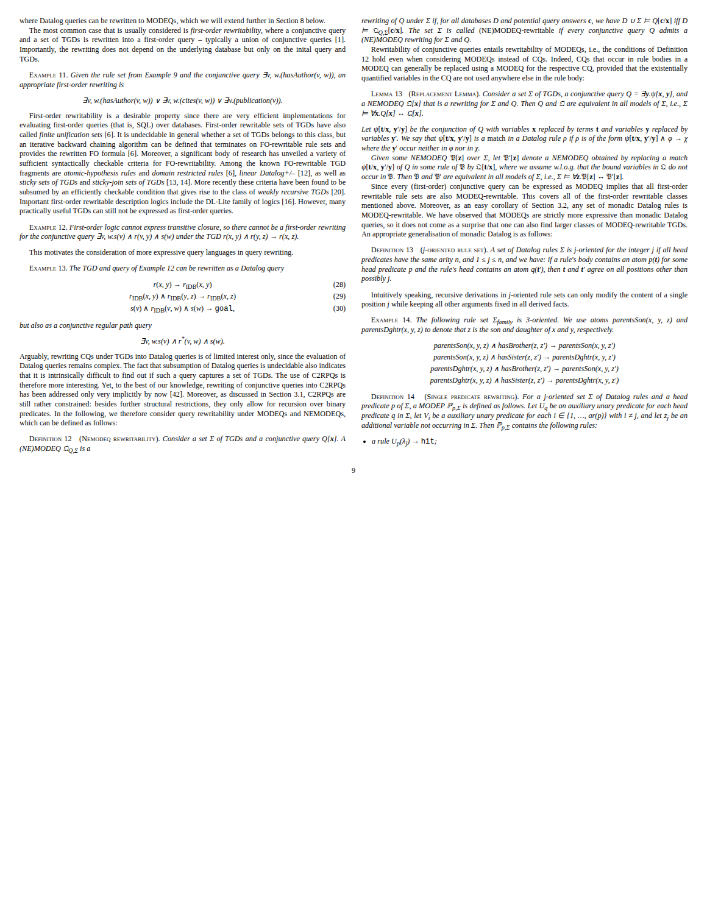where Datalog queries can be rewritten to MODEQs, which we will extend further in Section 8 below.
The most common case that is usually considered is first-order rewritability, where a conjunctive query and a set of TGDs is rewritten into a first-order query – typically a union of conjunctive queries [1]. Importantly, the rewriting does not depend on the underlying database but only on the inital query and TGDs.
Example 11. Given the rule set from Example 9 and the conjunctive query ∃v, w.(hasAuthor(v, w)), an appropriate first-order rewriting is
∃v, w.(hasAuthor(v, w)) ∨ ∃v, w.(cites(v, w)) ∨ ∃v.(publication(v)).
First-order rewritability is a desirable property since there are very efficient implementations for evaluating first-order queries (that is, SQL) over databases. First-order rewritable sets of TGDs have also called finite unification sets [6]. It is undecidable in general whether a set of TGDs belongs to this class, but an iterative backward chaining algorithm can be defined that terminates on FO-rewritable rule sets and provides the rewritten FO formula [6]. Moreover, a significant body of research has unveiled a variety of sufficient syntactically checkable criteria for FO-rewritability. Among the known FO-rewritable TGD fragments are atomic-hypothesis rules and domain restricted rules [6], linear Datalog+/– [12], as well as sticky sets of TGDs and sticky-join sets of TGDs [13, 14]. More recently these criteria have been found to be subsumed by an efficiently checkable condition that gives rise to the class of weakly recursive TGDs [20]. Important first-order rewritable description logics include the DL-Lite family of logics [16]. However, many practically useful TGDs can still not be expressed as first-order queries.
Example 12. First-order logic cannot express transitive closure, so there cannot be a first-order rewriting for the conjunctive query ∃v, w.s(v) ∧ r(v, y) ∧ s(w) under the TGD r(x, y) ∧ r(y, z) → r(x, z).
This motivates the consideration of more expressive query languages in query rewriting.
Example 13. The TGD and query of Example 12 can be rewritten as a Datalog query
r(x, y) → rIDB(x, y) (28) rIDB(x, y) ∧ rIDB(y, z) → rIDB(x, z) (29) s(v) ∧ rIDB(v, w) ∧ s(w) → goal, (30)
but also as a conjunctive regular path query
∃v, w.s(v) ∧ r*(v, w) ∧ s(w).
Arguably, rewriting CQs under TGDs into Datalog queries is of limited interest only, since the evaluation of Datalog queries remains complex. The fact that subsumption of Datalog queries is undecidable also indicates that it is intrinsically difficult to find out if such a query captures a set of TGDs. The use of C2RPQs is therefore more interesting. Yet, to the best of our knowledge, rewriting of conjunctive queries into C2RPQs has been addressed only very implicitly by now [42]. Moreover, as discussed in Section 3.1, C2RPQs are still rather constrained: besides further structural restrictions, they only allow for recursion over binary predicates. In the following, we therefore consider query rewritability under MODEQs and NEMODEQs, which can be defined as follows:
Definition 12 (Nemodeq rewritability). Consider a set Σ of TGDs and a conjunctive query Q[x]. A (NE)MODEQ 𝔔Q,Σ is a
rewriting of Q under Σ if, for all databases D and potential query answers c, we have D ∪ Σ ⊨ Q[c/x] iff D ⊨ 𝔔Q,Σ[c/x]. The set Σ is called (NE)MODEQ-rewritable if every conjunctive query Q admits a (NE)MODEQ rewriting for Σ and Q.
Rewritability of conjunctive queries entails rewritability of MODEQs, i.e., the conditions of Definition 12 hold even when considering MODEQs instead of CQs. Indeed, CQs that occur in rule bodies in a MODEQ can generally be replaced using a MODEQ for the respective CQ, provided that the existentially quantified variables in the CQ are not used anywhere else in the rule body:
Lemma 13 (Replacement Lemma). Consider a set Σ of TGDs, a conjunctive query Q = ∃y.ψ[x, y], and a NEMODEQ 𝔔[x] that is a rewriting for Σ and Q. Then Q and 𝔔 are equivalent in all models of Σ, i.e., Σ ⊨ ∀x.Q[x] ↔ 𝔔[x].
Let ψ[t/x, y′/y] be the conjunction of Q with variables x replaced by terms t and variables y replaced by variables y′. We say that ψ[t/x, y′/y] is a match in a Datalog rule ρ if ρ is of the form ψ[t/x, y′/y] ∧ φ → χ where the y′ occur neither in φ nor in χ.
Given some NEMODEQ 𝔓[z] over Σ, let 𝔓′[z] denote a NEMODEQ obtained by replacing a match ψ[t/x, y′/y] of Q in some rule of 𝔓 by 𝔔[t/x], where we assume w.l.o.g. that the bound variables in 𝔔 do not occur in 𝔓. Then 𝔓 and 𝔓′ are equivalent in all models of Σ, i.e., Σ ⊨ ∀z. 𝔓[z] ↔ 𝔓′[z].
Since every (first-order) conjunctive query can be expressed as MODEQ implies that all first-order rewritable rule sets are also MODEQ-rewritable. This covers all of the first-order rewritable classes mentioned above. Moreover, as an easy corollary of Section 3.2, any set of monadic Datalog rules is MODEQ-rewritable. We have observed that MODEQs are strictly more expressive than monadic Datalog queries, so it does not come as a surprise that one can also find larger classes of MODEQ-rewritable TGDs. An appropriate generalisation of monadic Datalog is as follows:
Definition 13 (j-oriented rule set). A set of Datalog rules Σ is j-oriented for the integer j if all head predicates have the same arity n, and 1 ≤ j ≤ n, and we have: if a rule's body contains an atom p(t) for some head predicate p and the rule's head contains an atom q(t′), then t and t′ agree on all positions other than possibly j.
Intuitively speaking, recursive derivations in j-oriented rule sets can only modify the content of a single position j while keeping all other arguments fixed in all derived facts.
Example 14. The following rule set Σfamily is 3-oriented. We use atoms parentsSon(x, y, z) and parentsDghtr(x, y, z) to denote that z is the son and daughter of x and y, respectively.
parentsSon(x, y, z) ∧ hasBrother(z, z′) → parentsSon(x, y, z′)
parentsSon(x, y, z) ∧ hasSister(z, z′) → parentsDghtr(x, y, z′)
parentsDghtr(x, y, z) ∧ hasBrother(z, z′) → parentsSon(x, y, z′)
parentsDghtr(x, y, z) ∧ hasSister(z, z′) → parentsDghtr(x, y, z′)
Definition 14 (Single predicate rewriting). For a j-oriented set Σ of Datalog rules and a head predicate p of Σ, a MODEP ℙp,Σ is defined as follows. Let Uq be an auxiliary unary predicate for each head predicate q in Σ, let Vi be a auxiliary unary predicate for each i ∈ {1, …, ar(p)} with i ≠ j, and let z̄j be an additional variable not occurring in Σ. Then ℙp,Σ contains the following rules:
a rule Up(λj) → hit;
9